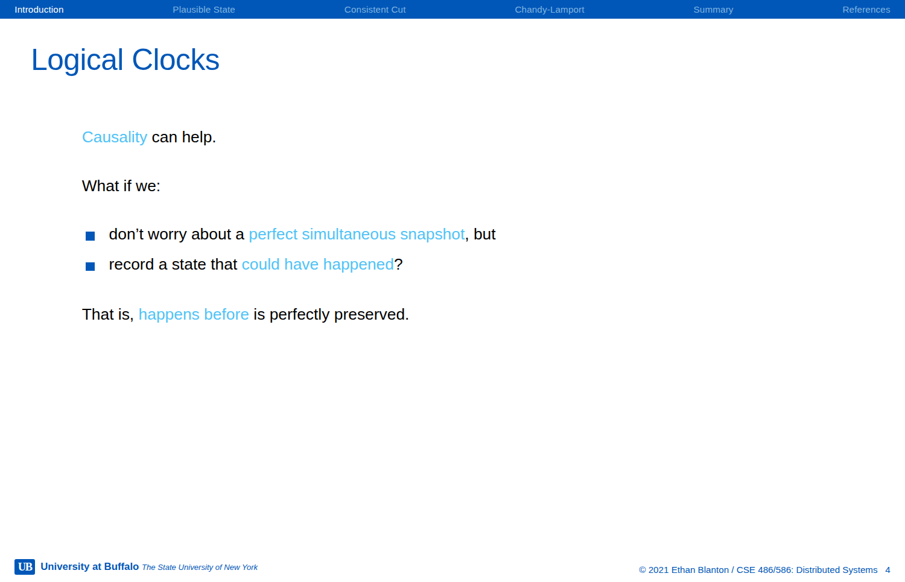Introduction Plausible State Consistent Cut Chandy-Lamport Summary References
Logical Clocks
Causality can help.
What if we:
don’t worry about a perfect simultaneous snapshot, but
record a state that could have happened?
That is, happens before is perfectly preserved.
UB University at Buffalo The State University of New York
© 2021 Ethan Blanton / CSE 486/586: Distributed Systems 4